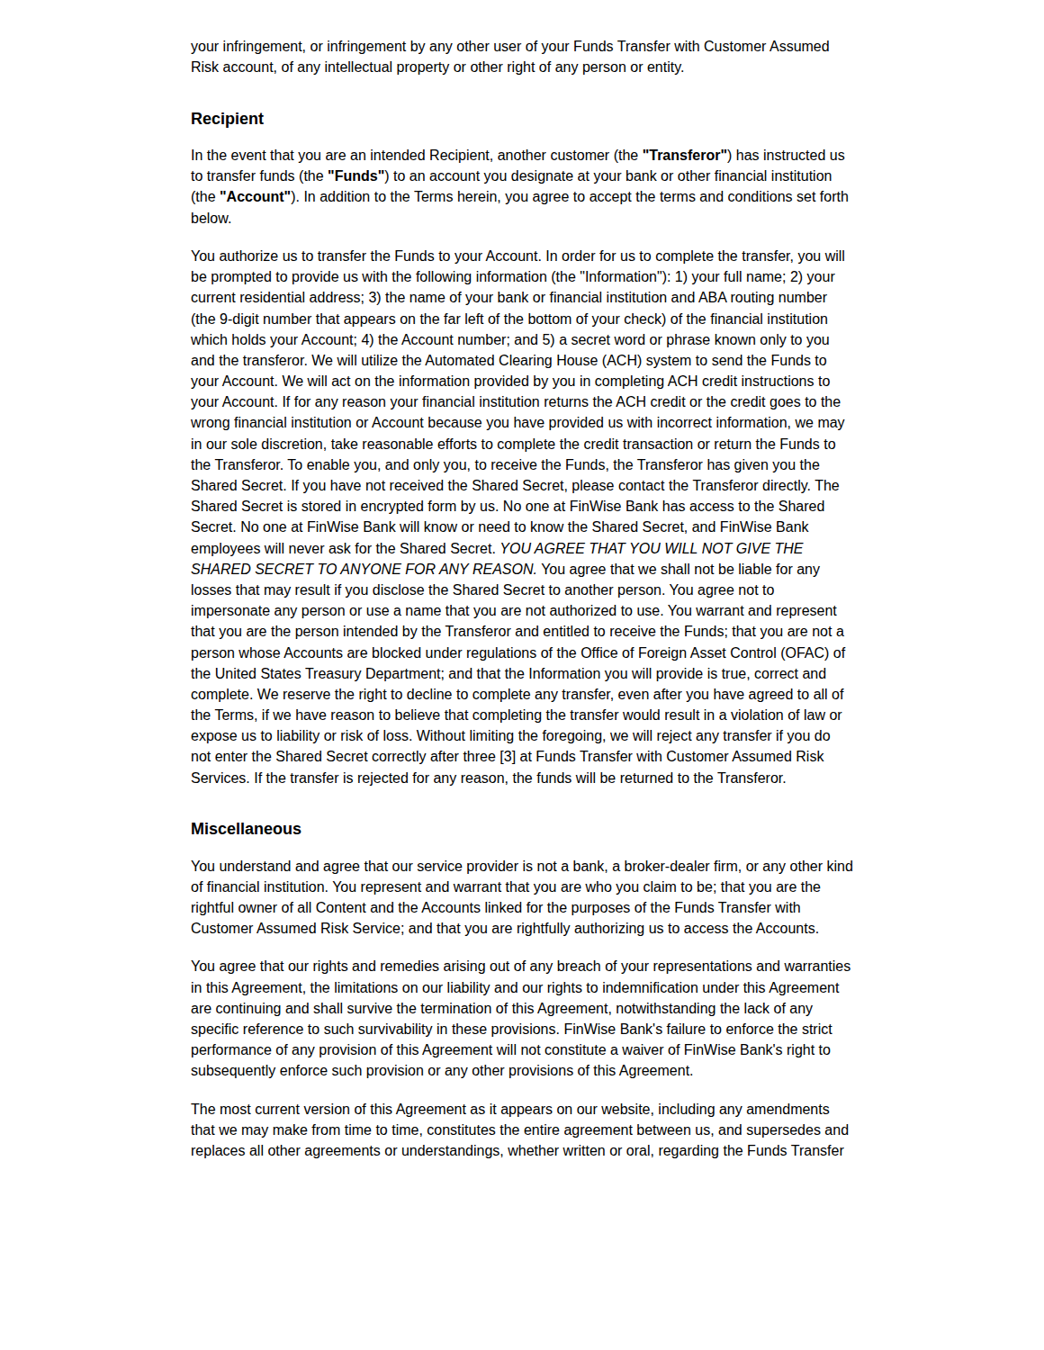your infringement, or infringement by any other user of your Funds Transfer with Customer Assumed Risk account, of any intellectual property or other right of any person or entity.
Recipient
In the event that you are an intended Recipient, another customer (the "Transferor") has instructed us to transfer funds (the "Funds") to an account you designate at your bank or other financial institution (the "Account"). In addition to the Terms herein, you agree to accept the terms and conditions set forth below.
You authorize us to transfer the Funds to your Account. In order for us to complete the transfer, you will be prompted to provide us with the following information (the "Information"): 1) your full name; 2) your current residential address; 3) the name of your bank or financial institution and ABA routing number (the 9-digit number that appears on the far left of the bottom of your check) of the financial institution which holds your Account; 4) the Account number; and 5) a secret word or phrase known only to you and the transferor. We will utilize the Automated Clearing House (ACH) system to send the Funds to your Account. We will act on the information provided by you in completing ACH credit instructions to your Account. If for any reason your financial institution returns the ACH credit or the credit goes to the wrong financial institution or Account because you have provided us with incorrect information, we may in our sole discretion, take reasonable efforts to complete the credit transaction or return the Funds to the Transferor. To enable you, and only you, to receive the Funds, the Transferor has given you the Shared Secret. If you have not received the Shared Secret, please contact the Transferor directly. The Shared Secret is stored in encrypted form by us. No one at FinWise Bank has access to the Shared Secret. No one at FinWise Bank will know or need to know the Shared Secret, and FinWise Bank employees will never ask for the Shared Secret. YOU AGREE THAT YOU WILL NOT GIVE THE SHARED SECRET TO ANYONE FOR ANY REASON. You agree that we shall not be liable for any losses that may result if you disclose the Shared Secret to another person. You agree not to impersonate any person or use a name that you are not authorized to use. You warrant and represent that you are the person intended by the Transferor and entitled to receive the Funds; that you are not a person whose Accounts are blocked under regulations of the Office of Foreign Asset Control (OFAC) of the United States Treasury Department; and that the Information you will provide is true, correct and complete. We reserve the right to decline to complete any transfer, even after you have agreed to all of the Terms, if we have reason to believe that completing the transfer would result in a violation of law or expose us to liability or risk of loss. Without limiting the foregoing, we will reject any transfer if you do not enter the Shared Secret correctly after three [3] at Funds Transfer with Customer Assumed Risk Services. If the transfer is rejected for any reason, the funds will be returned to the Transferor.
Miscellaneous
You understand and agree that our service provider is not a bank, a broker-dealer firm, or any other kind of financial institution. You represent and warrant that you are who you claim to be; that you are the rightful owner of all Content and the Accounts linked for the purposes of the Funds Transfer with Customer Assumed Risk Service; and that you are rightfully authorizing us to access the Accounts.
You agree that our rights and remedies arising out of any breach of your representations and warranties in this Agreement, the limitations on our liability and our rights to indemnification under this Agreement are continuing and shall survive the termination of this Agreement, notwithstanding the lack of any specific reference to such survivability in these provisions. FinWise Bank's failure to enforce the strict performance of any provision of this Agreement will not constitute a waiver of FinWise Bank's right to subsequently enforce such provision or any other provisions of this Agreement.
The most current version of this Agreement as it appears on our website, including any amendments that we may make from time to time, constitutes the entire agreement between us, and supersedes and replaces all other agreements or understandings, whether written or oral, regarding the Funds Transfer